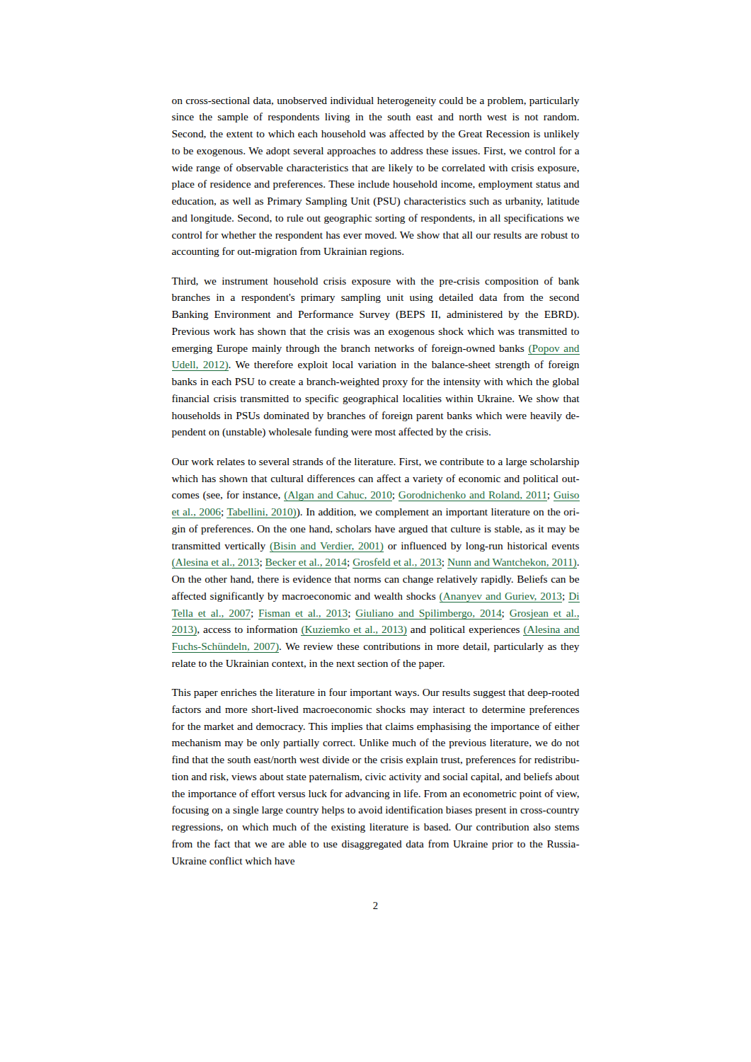on cross-sectional data, unobserved individual heterogeneity could be a problem, particularly since the sample of respondents living in the south east and north west is not random. Second, the extent to which each household was affected by the Great Recession is unlikely to be exogenous. We adopt several approaches to address these issues. First, we control for a wide range of observable characteristics that are likely to be correlated with crisis exposure, place of residence and preferences. These include household income, employment status and education, as well as Primary Sampling Unit (PSU) characteristics such as urbanity, latitude and longitude. Second, to rule out geographic sorting of respondents, in all specifications we control for whether the respondent has ever moved. We show that all our results are robust to accounting for out-migration from Ukrainian regions.
Third, we instrument household crisis exposure with the pre-crisis composition of bank branches in a respondent's primary sampling unit using detailed data from the second Banking Environment and Performance Survey (BEPS II, administered by the EBRD). Previous work has shown that the crisis was an exogenous shock which was transmitted to emerging Europe mainly through the branch networks of foreign-owned banks (Popov and Udell, 2012). We therefore exploit local variation in the balance-sheet strength of foreign banks in each PSU to create a branch-weighted proxy for the intensity with which the global financial crisis transmitted to specific geographical localities within Ukraine. We show that households in PSUs dominated by branches of foreign parent banks which were heavily dependent on (unstable) wholesale funding were most affected by the crisis.
Our work relates to several strands of the literature. First, we contribute to a large scholarship which has shown that cultural differences can affect a variety of economic and political outcomes (see, for instance, (Algan and Cahuc, 2010; Gorodnichenko and Roland, 2011; Guiso et al., 2006; Tabellini, 2010)). In addition, we complement an important literature on the origin of preferences. On the one hand, scholars have argued that culture is stable, as it may be transmitted vertically (Bisin and Verdier, 2001) or influenced by long-run historical events (Alesina et al., 2013; Becker et al., 2014; Grosfeld et al., 2013; Nunn and Wantchekon, 2011). On the other hand, there is evidence that norms can change relatively rapidly. Beliefs can be affected significantly by macroeconomic and wealth shocks (Ananyev and Guriev, 2013; Di Tella et al., 2007; Fisman et al., 2013; Giuliano and Spilimbergo, 2014; Grosjean et al., 2013), access to information (Kuziemko et al., 2013) and political experiences (Alesina and Fuchs-Schündeln, 2007). We review these contributions in more detail, particularly as they relate to the Ukrainian context, in the next section of the paper.
This paper enriches the literature in four important ways. Our results suggest that deep-rooted factors and more short-lived macroeconomic shocks may interact to determine preferences for the market and democracy. This implies that claims emphasising the importance of either mechanism may be only partially correct. Unlike much of the previous literature, we do not find that the south east/north west divide or the crisis explain trust, preferences for redistribution and risk, views about state paternalism, civic activity and social capital, and beliefs about the importance of effort versus luck for advancing in life. From an econometric point of view, focusing on a single large country helps to avoid identification biases present in cross-country regressions, on which much of the existing literature is based. Our contribution also stems from the fact that we are able to use disaggregated data from Ukraine prior to the Russia-Ukraine conflict which have
2